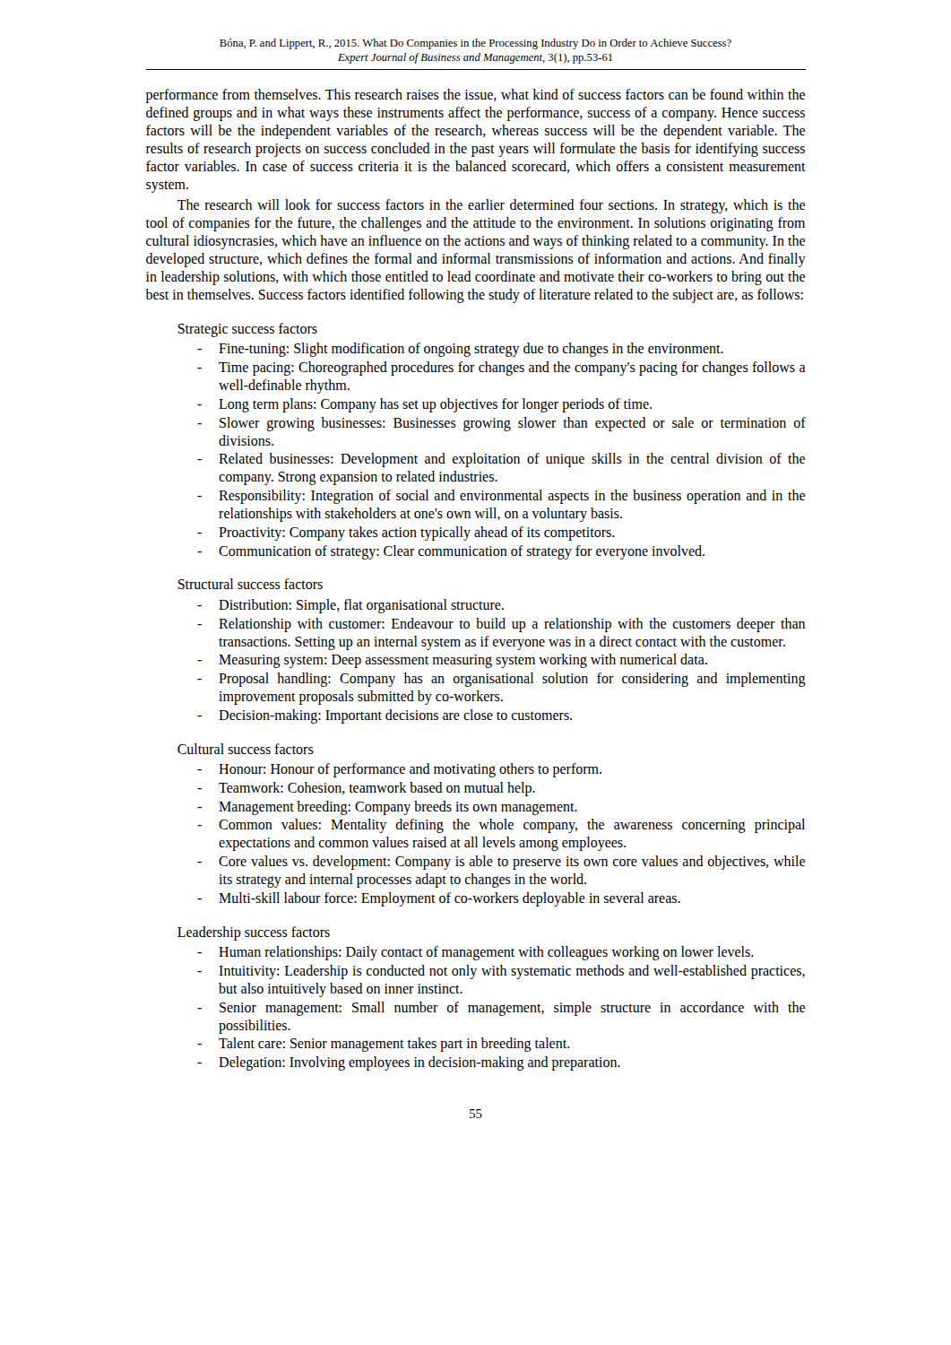Bóna, P. and Lippert, R., 2015. What Do Companies in the Processing Industry Do in Order to Achieve Success?
Expert Journal of Business and Management, 3(1), pp.53-61
performance from themselves. This research raises the issue, what kind of success factors can be found within the defined groups and in what ways these instruments affect the performance, success of a company. Hence success factors will be the independent variables of the research, whereas success will be the dependent variable. The results of research projects on success concluded in the past years will formulate the basis for identifying success factor variables. In case of success criteria it is the balanced scorecard, which offers a consistent measurement system.
The research will look for success factors in the earlier determined four sections. In strategy, which is the tool of companies for the future, the challenges and the attitude to the environment. In solutions originating from cultural idiosyncrasies, which have an influence on the actions and ways of thinking related to a community. In the developed structure, which defines the formal and informal transmissions of information and actions. And finally in leadership solutions, with which those entitled to lead coordinate and motivate their co-workers to bring out the best in themselves. Success factors identified following the study of literature related to the subject are, as follows:
Strategic success factors
Fine-tuning: Slight modification of ongoing strategy due to changes in the environment.
Time pacing: Choreographed procedures for changes and the company's pacing for changes follows a well-definable rhythm.
Long term plans: Company has set up objectives for longer periods of time.
Slower growing businesses: Businesses growing slower than expected or sale or termination of divisions.
Related businesses: Development and exploitation of unique skills in the central division of the company. Strong expansion to related industries.
Responsibility: Integration of social and environmental aspects in the business operation and in the relationships with stakeholders at one's own will, on a voluntary basis.
Proactivity: Company takes action typically ahead of its competitors.
Communication of strategy: Clear communication of strategy for everyone involved.
Structural success factors
Distribution: Simple, flat organisational structure.
Relationship with customer: Endeavour to build up a relationship with the customers deeper than transactions. Setting up an internal system as if everyone was in a direct contact with the customer.
Measuring system: Deep assessment measuring system working with numerical data.
Proposal handling: Company has an organisational solution for considering and implementing improvement proposals submitted by co-workers.
Decision-making: Important decisions are close to customers.
Cultural success factors
Honour: Honour of performance and motivating others to perform.
Teamwork: Cohesion, teamwork based on mutual help.
Management breeding: Company breeds its own management.
Common values: Mentality defining the whole company, the awareness concerning principal expectations and common values raised at all levels among employees.
Core values vs. development: Company is able to preserve its own core values and objectives, while its strategy and internal processes adapt to changes in the world.
Multi-skill labour force: Employment of co-workers deployable in several areas.
Leadership success factors
Human relationships: Daily contact of management with colleagues working on lower levels.
Intuitivity: Leadership is conducted not only with systematic methods and well-established practices, but also intuitively based on inner instinct.
Senior management: Small number of management, simple structure in accordance with the possibilities.
Talent care: Senior management takes part in breeding talent.
Delegation: Involving employees in decision-making and preparation.
55